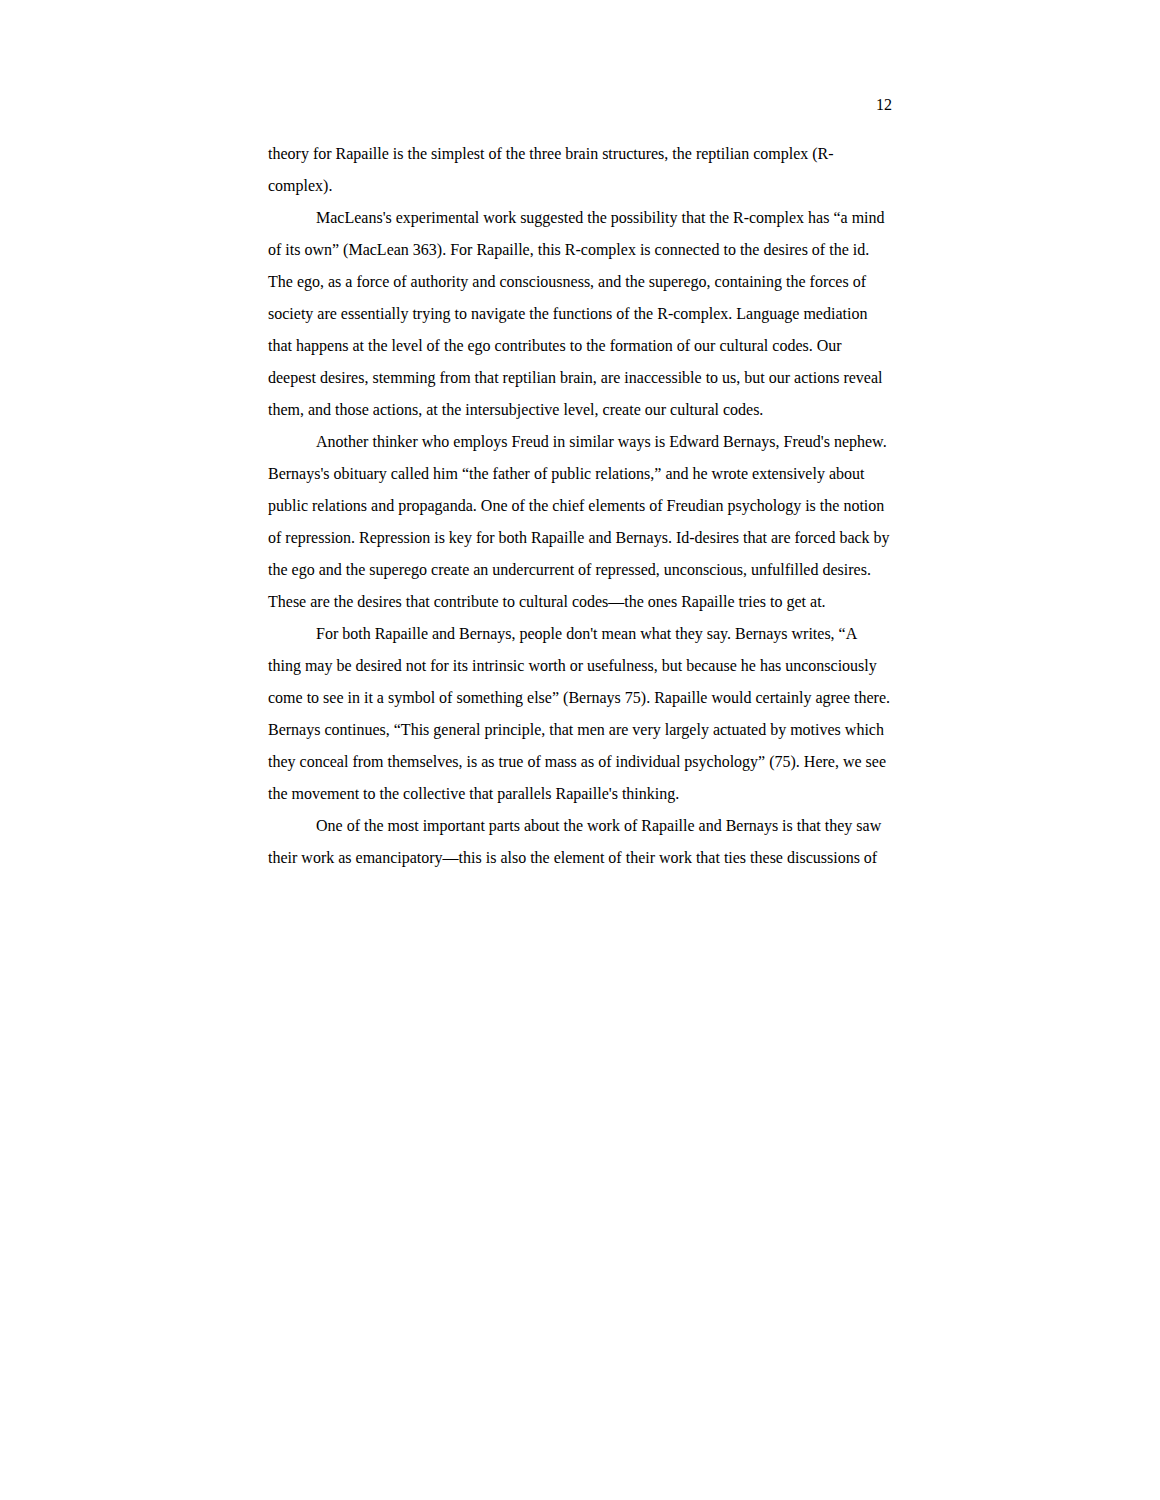12
theory for Rapaille is the simplest of the three brain structures, the reptilian complex (R-complex).
MacLeans's experimental work suggested the possibility that the R-complex has “a mind of its own” (MacLean 363). For Rapaille, this R-complex is connected to the desires of the id. The ego, as a force of authority and consciousness, and the superego, containing the forces of society are essentially trying to navigate the functions of the R-complex. Language mediation that happens at the level of the ego contributes to the formation of our cultural codes. Our deepest desires, stemming from that reptilian brain, are inaccessible to us, but our actions reveal them, and those actions, at the intersubjective level, create our cultural codes.
Another thinker who employs Freud in similar ways is Edward Bernays, Freud's nephew. Bernays's obituary called him “the father of public relations,” and he wrote extensively about public relations and propaganda. One of the chief elements of Freudian psychology is the notion of repression. Repression is key for both Rapaille and Bernays. Id-desires that are forced back by the ego and the superego create an undercurrent of repressed, unconscious, unfulfilled desires. These are the desires that contribute to cultural codes—the ones Rapaille tries to get at.
For both Rapaille and Bernays, people don't mean what they say. Bernays writes, “A thing may be desired not for its intrinsic worth or usefulness, but because he has unconsciously come to see in it a symbol of something else” (Bernays 75). Rapaille would certainly agree there. Bernays continues, “This general principle, that men are very largely actuated by motives which they conceal from themselves, is as true of mass as of individual psychology” (75). Here, we see the movement to the collective that parallels Rapaille's thinking.
One of the most important parts about the work of Rapaille and Bernays is that they saw their work as emancipatory—this is also the element of their work that ties these discussions of